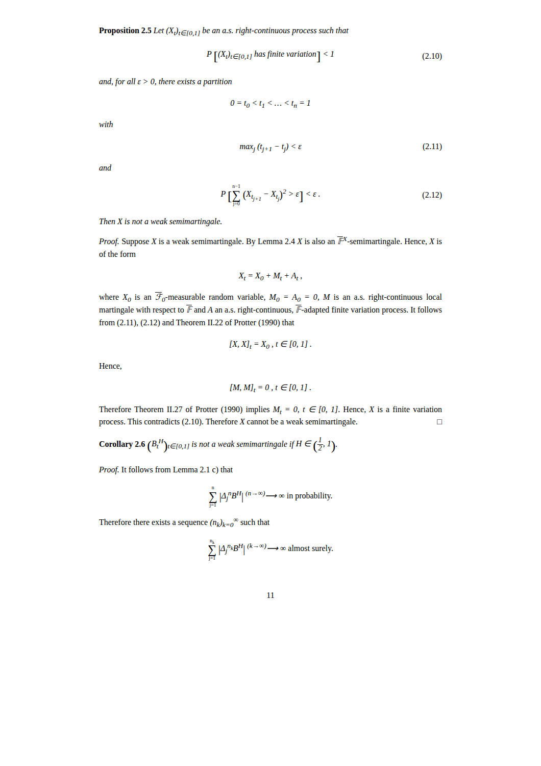Proposition 2.5 Let (Xt)t∈[0,1] be an a.s. right-continuous process such that
P [(Xt)t∈[0,1] has finite variation] < 1 (2.10)
and, for all ε > 0, there exists a partition
0 = t0 < t1 < … < tn = 1
with
maxj (tj+1 − tj) < ε (2.11)
and
P [n−1∑j=0 (Xtj+1 − Xtj)2 > ε] < ε . (2.12)
Then X is not a weak semimartingale.
Proof. Suppose X is a weak semimartingale. By Lemma 2.4 X is also an 𝔽X-semimartingale. Hence, X is of the form
Xt = X0 + Mt + At ,
where X0 is an ℱ0-measurable random variable, M0 = A0 = 0, M is an a.s. right-continuous local martingale with respect to 𝔽 and A an a.s. right-continuous, 𝔽-adapted finite variation process. It follows from (2.11), (2.12) and Theorem II.22 of Protter (1990) that
[X, X]t = X0 , t ∈ [0, 1] .
Hence,
[M, M]t = 0 , t ∈ [0, 1] .
Therefore Theorem II.27 of Protter (1990) implies Mt = 0, t ∈ [0, 1]. Hence, X is a finite variation process. This contradicts (2.10). Therefore X cannot be a weak semimartingale. □
Corollary 2.6 (BtH)t∈[0,1] is not a weak semimartingale if H ∈ (12, 1).
Proof. It follows from Lemma 2.1 c) that
n∑j=1 |ΔjnBH| (n→∞)⟶ ∞ in probability.
Therefore there exists a sequence (nk)k=0∞ such that
nk∑j=1 |ΔjnkBH| (k→∞)⟶ ∞ almost surely.
11